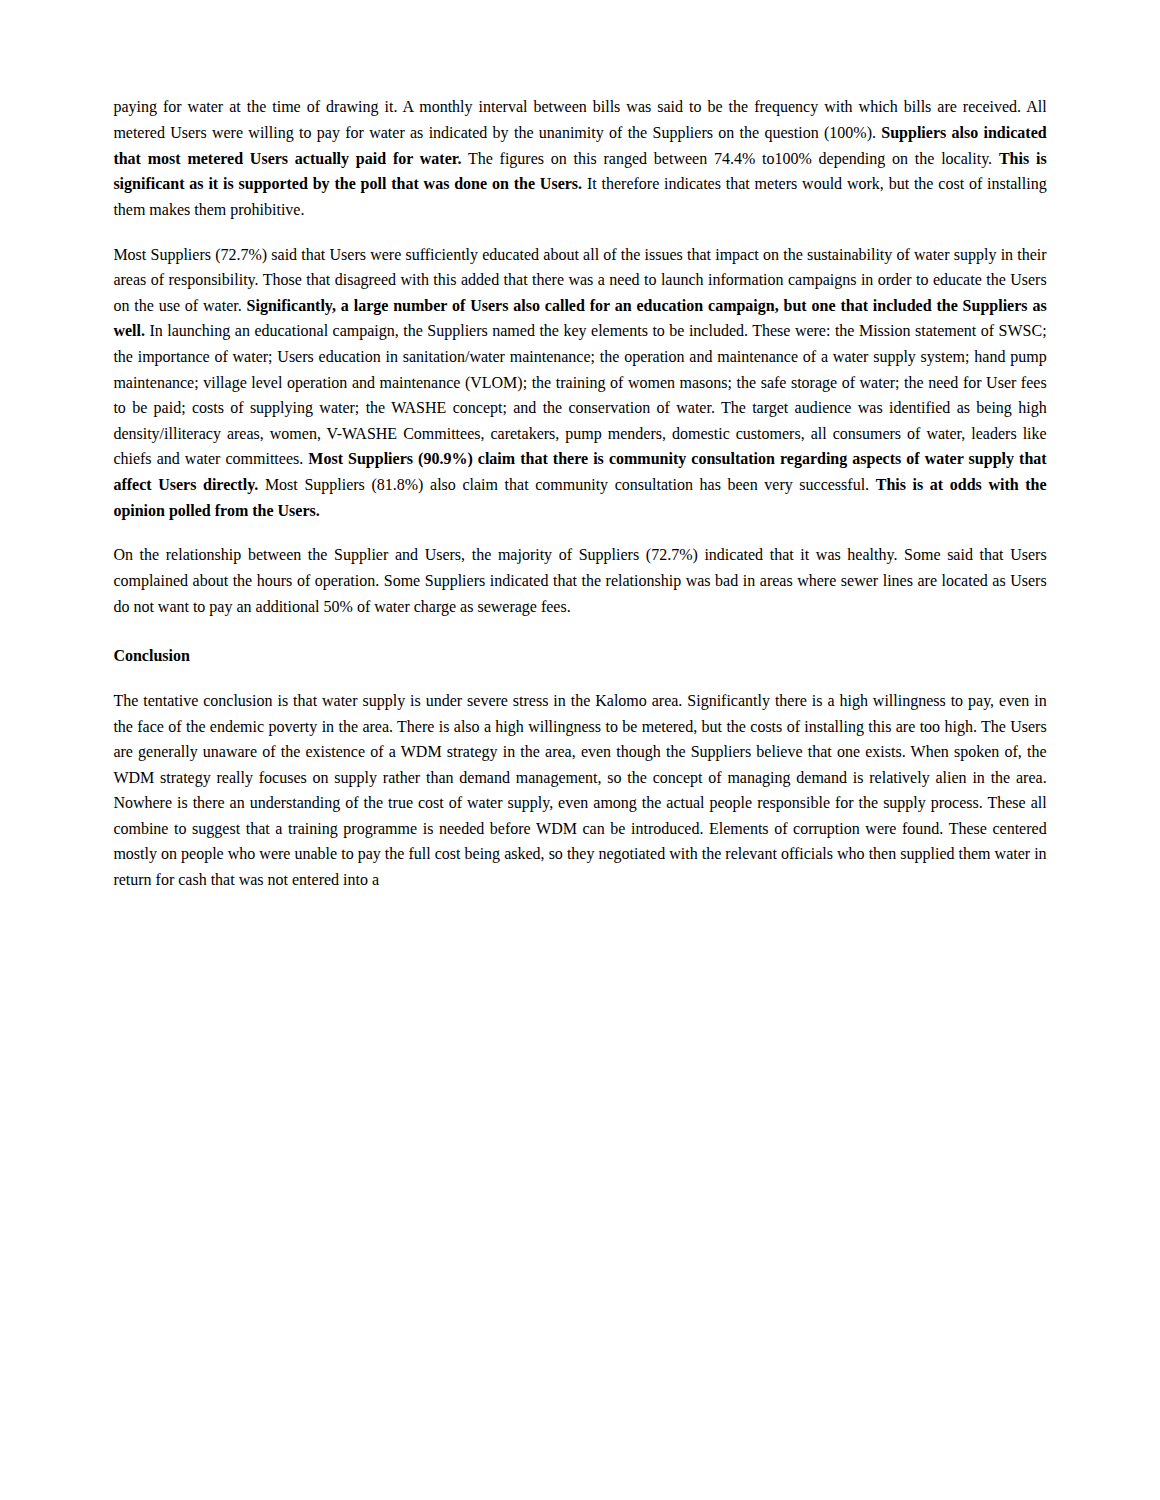paying for water at the time of drawing it. A monthly interval between bills was said to be the frequency with which bills are received. All metered Users were willing to pay for water as indicated by the unanimity of the Suppliers on the question (100%). Suppliers also indicated that most metered Users actually paid for water. The figures on this ranged between 74.4% to100% depending on the locality. This is significant as it is supported by the poll that was done on the Users. It therefore indicates that meters would work, but the cost of installing them makes them prohibitive.
Most Suppliers (72.7%) said that Users were sufficiently educated about all of the issues that impact on the sustainability of water supply in their areas of responsibility. Those that disagreed with this added that there was a need to launch information campaigns in order to educate the Users on the use of water. Significantly, a large number of Users also called for an education campaign, but one that included the Suppliers as well. In launching an educational campaign, the Suppliers named the key elements to be included. These were: the Mission statement of SWSC; the importance of water; Users education in sanitation/water maintenance; the operation and maintenance of a water supply system; hand pump maintenance; village level operation and maintenance (VLOM); the training of women masons; the safe storage of water; the need for User fees to be paid; costs of supplying water; the WASHE concept; and the conservation of water. The target audience was identified as being high density/illiteracy areas, women, V-WASHE Committees, caretakers, pump menders, domestic customers, all consumers of water, leaders like chiefs and water committees. Most Suppliers (90.9%) claim that there is community consultation regarding aspects of water supply that affect Users directly. Most Suppliers (81.8%) also claim that community consultation has been very successful. This is at odds with the opinion polled from the Users.
On the relationship between the Supplier and Users, the majority of Suppliers (72.7%) indicated that it was healthy. Some said that Users complained about the hours of operation. Some Suppliers indicated that the relationship was bad in areas where sewer lines are located as Users do not want to pay an additional 50% of water charge as sewerage fees.
Conclusion
The tentative conclusion is that water supply is under severe stress in the Kalomo area. Significantly there is a high willingness to pay, even in the face of the endemic poverty in the area. There is also a high willingness to be metered, but the costs of installing this are too high. The Users are generally unaware of the existence of a WDM strategy in the area, even though the Suppliers believe that one exists. When spoken of, the WDM strategy really focuses on supply rather than demand management, so the concept of managing demand is relatively alien in the area. Nowhere is there an understanding of the true cost of water supply, even among the actual people responsible for the supply process. These all combine to suggest that a training programme is needed before WDM can be introduced. Elements of corruption were found. These centered mostly on people who were unable to pay the full cost being asked, so they negotiated with the relevant officials who then supplied them water in return for cash that was not entered into a